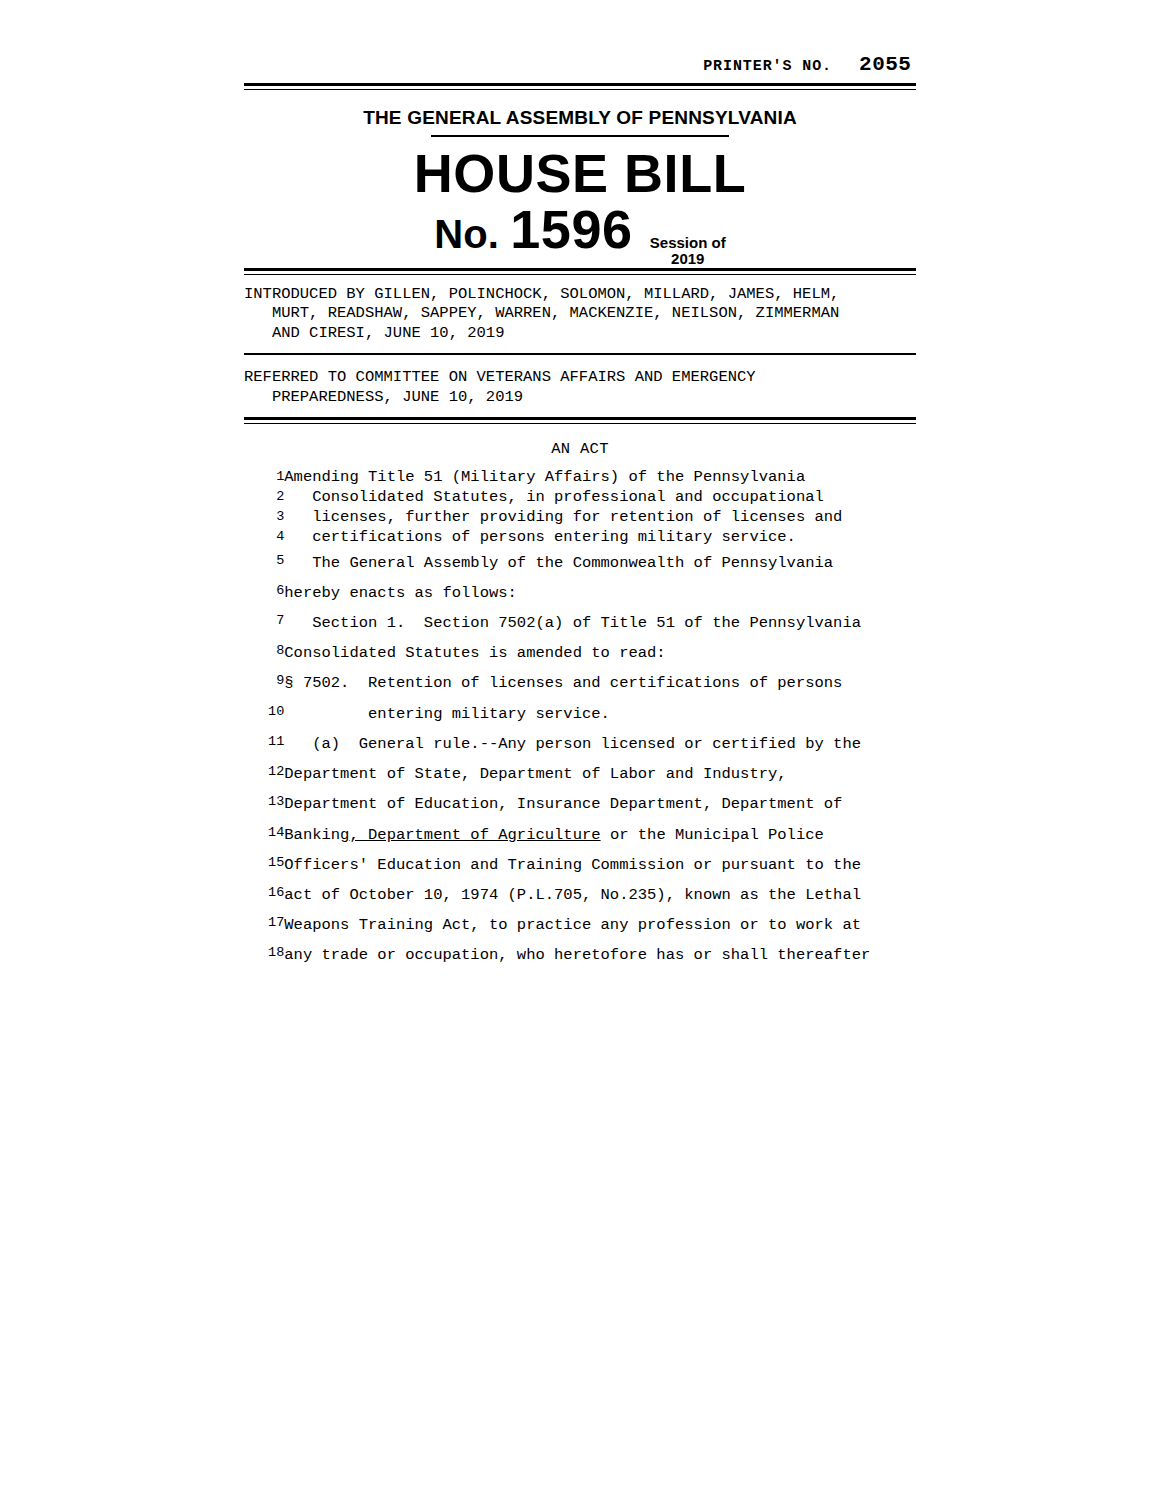PRINTER'S NO. 2055
THE GENERAL ASSEMBLY OF PENNSYLVANIA
HOUSE BILL
No. 1596 Session of 2019
INTRODUCED BY GILLEN, POLINCHOCK, SOLOMON, MILLARD, JAMES, HELM, MURT, READSHAW, SAPPEY, WARREN, MACKENZIE, NEILSON, ZIMMERMAN AND CIRESI, JUNE 10, 2019
REFERRED TO COMMITTEE ON VETERANS AFFAIRS AND EMERGENCY PREPAREDNESS, JUNE 10, 2019
AN ACT
| 1 | Amending Title 51 (Military Affairs) of the Pennsylvania |
| 2 | Consolidated Statutes, in professional and occupational |
| 3 | licenses, further providing for retention of licenses and |
| 4 | certifications of persons entering military service. |
| 5 | The General Assembly of the Commonwealth of Pennsylvania |
| 6 | hereby enacts as follows: |
| 7 | Section 1. Section 7502(a) of Title 51 of the Pennsylvania |
| 8 | Consolidated Statutes is amended to read: |
| 9 | § 7502. Retention of licenses and certifications of persons |
| 10 | entering military service. |
| 11 | (a) General rule.--Any person licensed or certified by the |
| 12 | Department of State, Department of Labor and Industry, |
| 13 | Department of Education, Insurance Department, Department of |
| 14 | Banking , Department of Agriculture or the Municipal Police |
| 15 | Officers' Education and Training Commission or pursuant to the |
| 16 | act of October 10, 1974 (P.L.705, No.235), known as the Lethal |
| 17 | Weapons Training Act, to practice any profession or to work at |
| 18 | any trade or occupation, who heretofore has or shall thereafter |